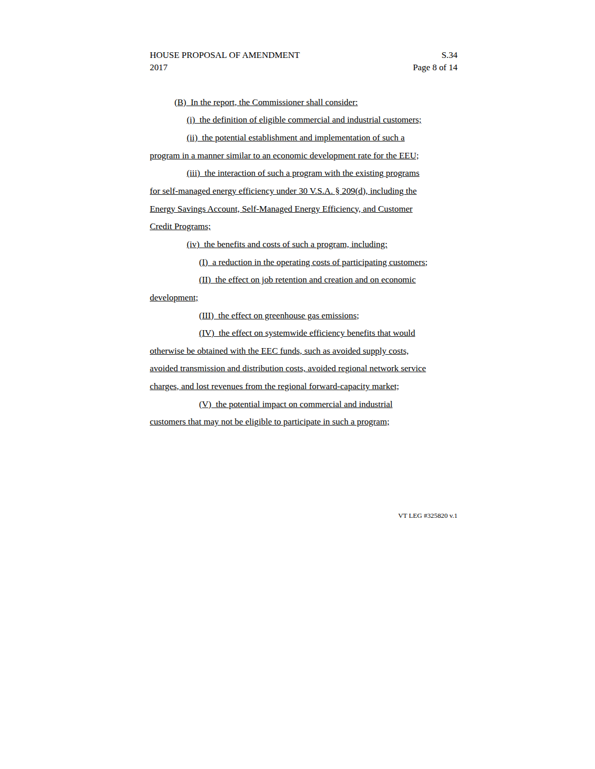HOUSE PROPOSAL OF AMENDMENT
2017
S.34
Page 8 of 14
(B) In the report, the Commissioner shall consider:
(i) the definition of eligible commercial and industrial customers;
(ii) the potential establishment and implementation of such a
program in a manner similar to an economic development rate for the EEU;
(iii) the interaction of such a program with the existing programs
for self-managed energy efficiency under 30 V.S.A. § 209(d), including the
Energy Savings Account, Self-Managed Energy Efficiency, and Customer
Credit Programs;
(iv) the benefits and costs of such a program, including:
(I) a reduction in the operating costs of participating customers;
(II) the effect on job retention and creation and on economic
development;
(III) the effect on greenhouse gas emissions;
(IV) the effect on systemwide efficiency benefits that would
otherwise be obtained with the EEC funds, such as avoided supply costs,
avoided transmission and distribution costs, avoided regional network service
charges, and lost revenues from the regional forward-capacity market;
(V) the potential impact on commercial and industrial
customers that may not be eligible to participate in such a program;
VT LEG #325820 v.1